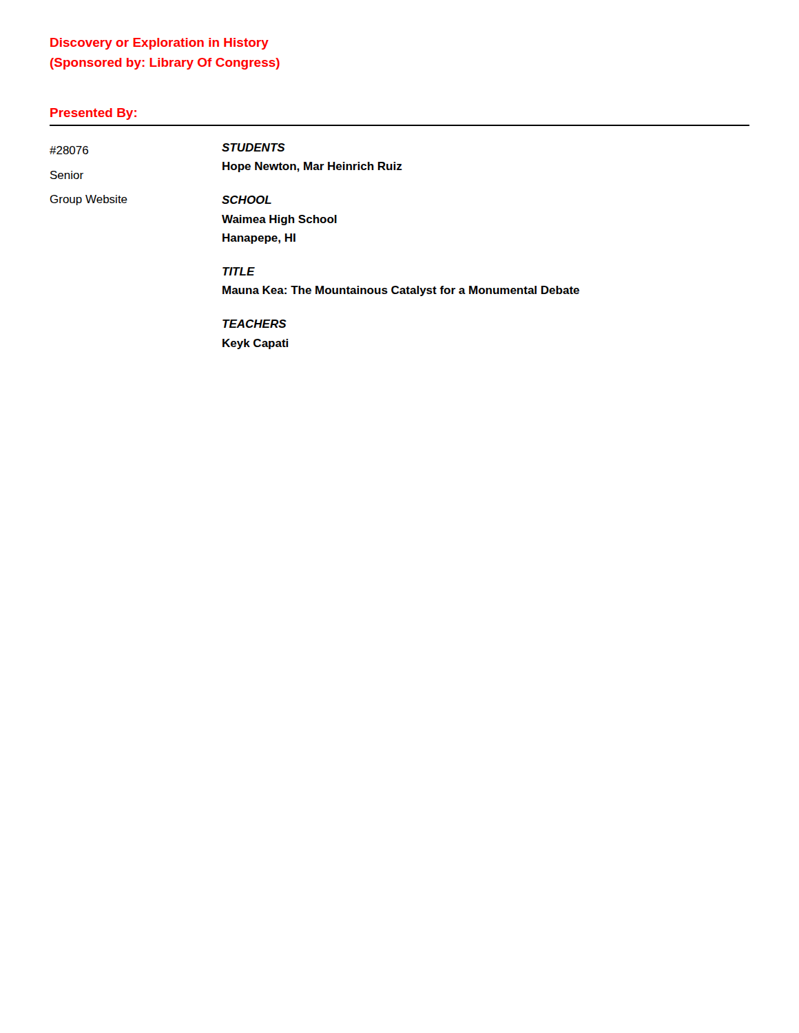Discovery or Exploration in History
(Sponsored by: Library Of Congress)
Presented By:
| #28076 Senior Group Website | STUDENTS Hope Newton, Mar Heinrich Ruiz SCHOOL Waimea High School Hanapepe, HI TITLE Mauna Kea: The Mountainous Catalyst for a Monumental Debate TEACHERS Keyk Capati |